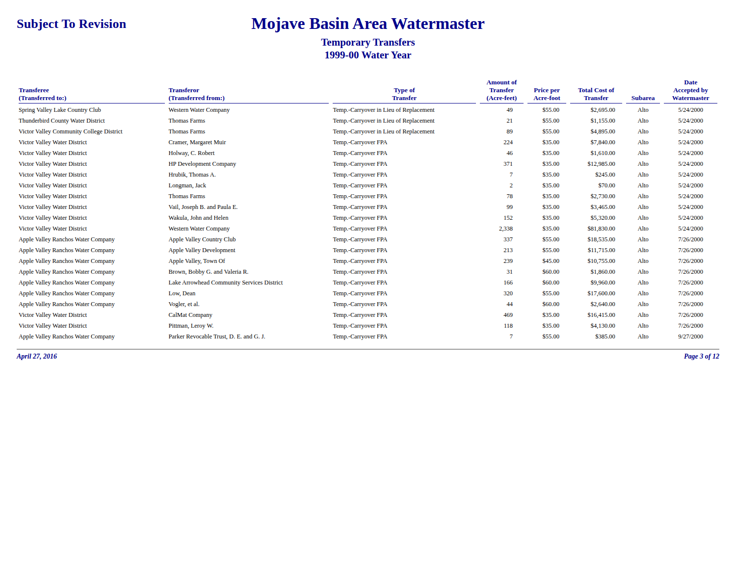Subject To Revision
Mojave Basin Area Watermaster
Temporary Transfers
1999-00 Water Year
| Transferee (Transferred to:) | Transferor (Transferred from:) | Type of Transfer | Amount of Transfer (Acre-feet) | Price per Acre-foot | Total Cost of Transfer | Subarea | Date Accepted by Watermaster |
| --- | --- | --- | --- | --- | --- | --- | --- |
| Spring Valley Lake Country Club | Western Water Company | Temp.-Carryover in Lieu of Replacement | 49 | $55.00 | $2,695.00 | Alto | 5/24/2000 |
| Thunderbird County Water District | Thomas Farms | Temp.-Carryover in Lieu of Replacement | 21 | $55.00 | $1,155.00 | Alto | 5/24/2000 |
| Victor Valley Community College District | Thomas Farms | Temp.-Carryover in Lieu of Replacement | 89 | $55.00 | $4,895.00 | Alto | 5/24/2000 |
| Victor Valley Water District | Cramer, Margaret Muir | Temp.-Carryover FPA | 224 | $35.00 | $7,840.00 | Alto | 5/24/2000 |
| Victor Valley Water District | Holway, C. Robert | Temp.-Carryover FPA | 46 | $35.00 | $1,610.00 | Alto | 5/24/2000 |
| Victor Valley Water District | HP Development Company | Temp.-Carryover FPA | 371 | $35.00 | $12,985.00 | Alto | 5/24/2000 |
| Victor Valley Water District | Hrubik, Thomas A. | Temp.-Carryover FPA | 7 | $35.00 | $245.00 | Alto | 5/24/2000 |
| Victor Valley Water District | Longman, Jack | Temp.-Carryover FPA | 2 | $35.00 | $70.00 | Alto | 5/24/2000 |
| Victor Valley Water District | Thomas Farms | Temp.-Carryover FPA | 78 | $35.00 | $2,730.00 | Alto | 5/24/2000 |
| Victor Valley Water District | Vail, Joseph B. and Paula E. | Temp.-Carryover FPA | 99 | $35.00 | $3,465.00 | Alto | 5/24/2000 |
| Victor Valley Water District | Wakula, John and Helen | Temp.-Carryover FPA | 152 | $35.00 | $5,320.00 | Alto | 5/24/2000 |
| Victor Valley Water District | Western Water Company | Temp.-Carryover FPA | 2,338 | $35.00 | $81,830.00 | Alto | 5/24/2000 |
| Apple Valley Ranchos Water Company | Apple Valley Country Club | Temp.-Carryover FPA | 337 | $55.00 | $18,535.00 | Alto | 7/26/2000 |
| Apple Valley Ranchos Water Company | Apple Valley Development | Temp.-Carryover FPA | 213 | $55.00 | $11,715.00 | Alto | 7/26/2000 |
| Apple Valley Ranchos Water Company | Apple Valley, Town Of | Temp.-Carryover FPA | 239 | $45.00 | $10,755.00 | Alto | 7/26/2000 |
| Apple Valley Ranchos Water Company | Brown, Bobby G. and Valeria R. | Temp.-Carryover FPA | 31 | $60.00 | $1,860.00 | Alto | 7/26/2000 |
| Apple Valley Ranchos Water Company | Lake Arrowhead Community Services District | Temp.-Carryover FPA | 166 | $60.00 | $9,960.00 | Alto | 7/26/2000 |
| Apple Valley Ranchos Water Company | Low, Dean | Temp.-Carryover FPA | 320 | $55.00 | $17,600.00 | Alto | 7/26/2000 |
| Apple Valley Ranchos Water Company | Vogler, et al. | Temp.-Carryover FPA | 44 | $60.00 | $2,640.00 | Alto | 7/26/2000 |
| Victor Valley Water District | CalMat Company | Temp.-Carryover FPA | 469 | $35.00 | $16,415.00 | Alto | 7/26/2000 |
| Victor Valley Water District | Pittman, Leroy W. | Temp.-Carryover FPA | 118 | $35.00 | $4,130.00 | Alto | 7/26/2000 |
| Apple Valley Ranchos Water Company | Parker Revocable Trust, D. E. and G. J. | Temp.-Carryover FPA | 7 | $55.00 | $385.00 | Alto | 9/27/2000 |
April 27, 2016 Page 3 of 12